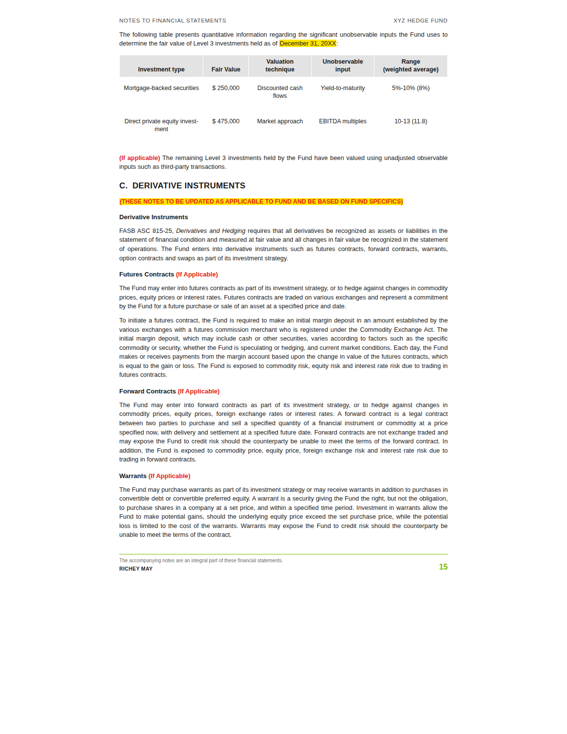Notes to Financial Statements XYZ Hedge Fund
The following table presents quantitative information regarding the significant unobservable inputs the Fund uses to determine the fair value of Level 3 investments held as of December 31, 20XX:
| Investment type | Fair Value | Valuation technique | Unobservable input | Range (weighted average) |
| --- | --- | --- | --- | --- |
| Mortgage-backed securities | $ 250,000 | Discounted cash flows | Yield-to-maturity | 5%-10% (8%) |
| Direct private equity invest­ment | $ 475,000 | Market approach | EBITDA multiples | 10-13 (11.8) |
(If applicable) The remaining Level 3 investments held by the Fund have been valued using unadjusted observable inputs such as third-party transactions.
C. Derivative Instruments
(THESE NOTES TO BE UPDATED AS APPLICABLE TO FUND AND BE BASED ON FUND SPECIFICS)
Derivative Instruments
FASB ASC 815-25, Derivatives and Hedging requires that all derivatives be recognized as assets or liabilities in the statement of financial condition and measured at fair value and all changes in fair value be recognized in the statement of operations. The Fund enters into derivative instruments such as futures contracts, forward contracts, warrants, option contracts and swaps as part of its investment strategy.
Futures Contracts (If Applicable)
The Fund may enter into futures contracts as part of its investment strategy, or to hedge against changes in commodity prices, equity prices or interest rates. Futures contracts are traded on various exchanges and represent a commitment by the Fund for a future purchase or sale of an asset at a specified price and date.
To initiate a futures contract, the Fund is required to make an initial margin deposit in an amount established by the various exchanges with a futures commission merchant who is registered under the Commodity Exchange Act. The initial margin deposit, which may include cash or other securities, varies according to factors such as the specific commodity or security, whether the Fund is speculating or hedging, and current market conditions. Each day, the Fund makes or receives payments from the margin account based upon the change in value of the futures contracts, which is equal to the gain or loss. The Fund is exposed to commodity risk, equity risk and interest rate risk due to trading in futures contracts.
Forward Contracts (If Applicable)
The Fund may enter into forward contracts as part of its investment strategy, or to hedge against changes in commodity prices, equity prices, foreign exchange rates or interest rates. A forward contract is a legal contract between two parties to purchase and sell a specified quantity of a financial instrument or commodity at a price specified now, with delivery and settlement at a specified future date. Forward contracts are not exchange traded and may expose the Fund to credit risk should the counterparty be unable to meet the terms of the forward contract. In addition, the Fund is exposed to commodity price, equity price, foreign exchange risk and interest rate risk due to trading in forward contracts.
Warrants (If Applicable)
The Fund may purchase warrants as part of its investment strategy or may receive warrants in addition to purchases in convertible debt or convertible preferred equity. A warrant is a security giving the Fund the right, but not the obligation, to purchase shares in a company at a set price, and within a specified time period. Investment in warrants allow the Fund to make potential gains, should the underlying equity price exceed the set purchase price, while the potential loss is limited to the cost of the warrants. Warrants may expose the Fund to credit risk should the counterparty be unable to meet the terms of the contract.
The accompanying notes are an integral part of these financial statements. RICHEY MAY
15